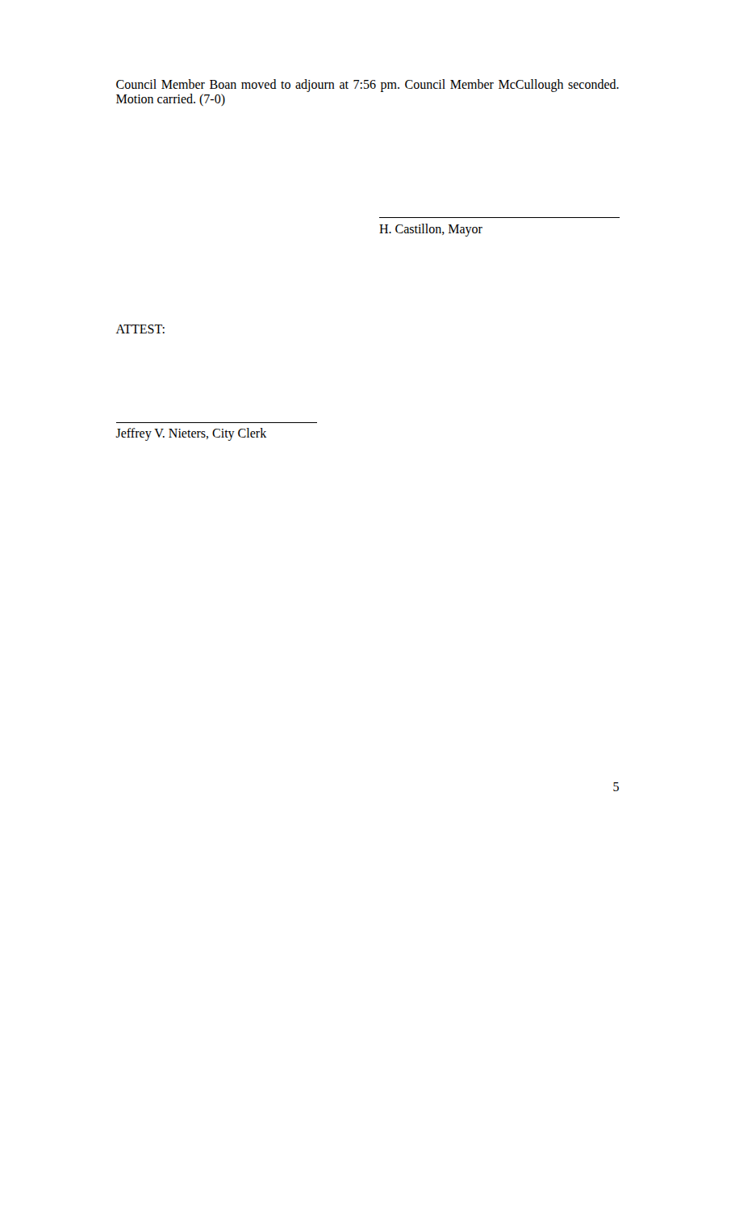Council Member Boan moved to adjourn at 7:56 pm. Council Member McCullough seconded. Motion carried. (7-0)
H. Castillon, Mayor
ATTEST:
Jeffrey V. Nieters, City Clerk
5